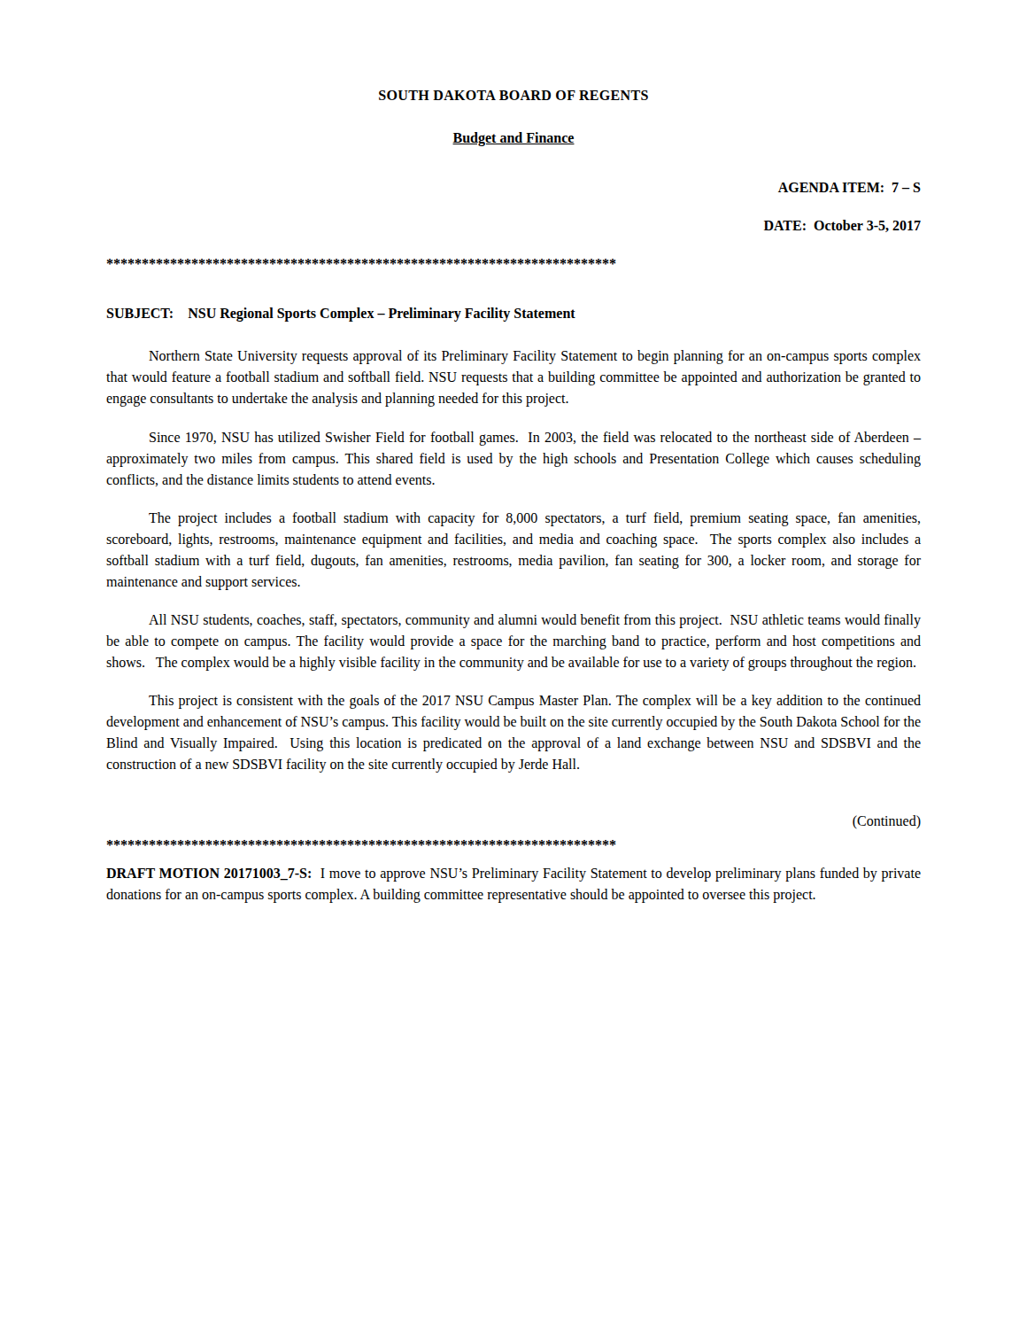SOUTH DAKOTA BOARD OF REGENTS
Budget and Finance
AGENDA ITEM: 7 – S
DATE: October 3-5, 2017
************************************************************************
SUBJECT: NSU Regional Sports Complex – Preliminary Facility Statement
Northern State University requests approval of its Preliminary Facility Statement to begin planning for an on-campus sports complex that would feature a football stadium and softball field. NSU requests that a building committee be appointed and authorization be granted to engage consultants to undertake the analysis and planning needed for this project.
Since 1970, NSU has utilized Swisher Field for football games. In 2003, the field was relocated to the northeast side of Aberdeen – approximately two miles from campus. This shared field is used by the high schools and Presentation College which causes scheduling conflicts, and the distance limits students to attend events.
The project includes a football stadium with capacity for 8,000 spectators, a turf field, premium seating space, fan amenities, scoreboard, lights, restrooms, maintenance equipment and facilities, and media and coaching space. The sports complex also includes a softball stadium with a turf field, dugouts, fan amenities, restrooms, media pavilion, fan seating for 300, a locker room, and storage for maintenance and support services.
All NSU students, coaches, staff, spectators, community and alumni would benefit from this project. NSU athletic teams would finally be able to compete on campus. The facility would provide a space for the marching band to practice, perform and host competitions and shows. The complex would be a highly visible facility in the community and be available for use to a variety of groups throughout the region.
This project is consistent with the goals of the 2017 NSU Campus Master Plan. The complex will be a key addition to the continued development and enhancement of NSU’s campus. This facility would be built on the site currently occupied by the South Dakota School for the Blind and Visually Impaired. Using this location is predicated on the approval of a land exchange between NSU and SDSBVI and the construction of a new SDSBVI facility on the site currently occupied by Jerde Hall.
(Continued)
************************************************************************
DRAFT MOTION 20171003_7-S: I move to approve NSU’s Preliminary Facility Statement to develop preliminary plans funded by private donations for an on-campus sports complex. A building committee representative should be appointed to oversee this project.